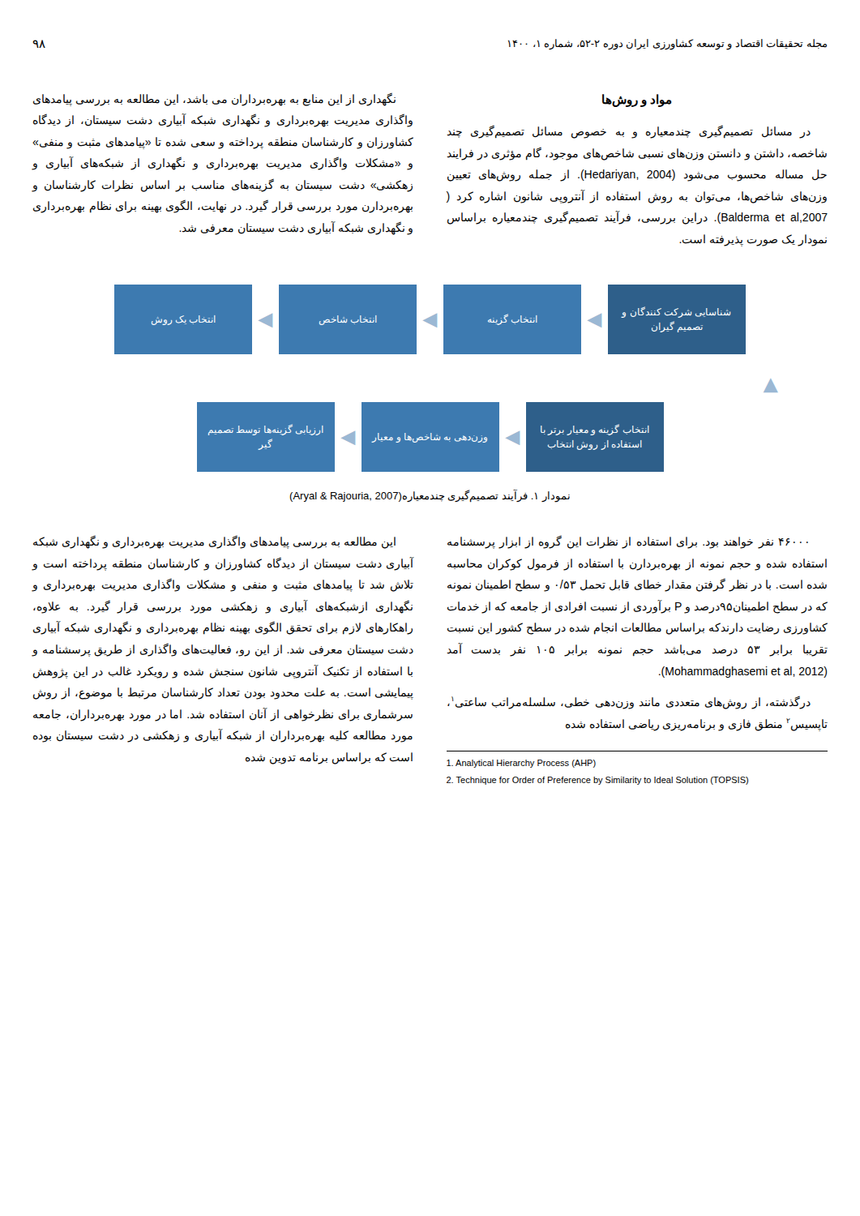مجله تحقیقات اقتصاد و توسعه کشاورزی ایران دوره ۲-۵۲، شماره ۱، ۱۴۰۰
۹۸
مواد و روش‌ها
در مسائل تصمیم‌گیری چندمعیاره و به خصوص مسائل تصمیم‌گیری چند شاخصه، داشتن و دانستن وزن‌های نسبی شاخص‌های موجود، گام مؤثری در فرایند حل مساله محسوب می‌شود (Hedariyan, 2004). از جمله روش‌های تعیین وزن‌های شاخص‌ها، می‌توان به روش استفاده از آنتروپی شانون اشاره کرد ( Balderma et al,2007). دراین بررسی، فرآیند تصمیم‌گیری چندمعیاره براساس نمودار یک صورت پذیرفته است.
نگهداری از این منابع به بهره‌برداران می باشد، این مطالعه به بررسی پیامدهای واگذاری مدیریت بهره‌برداری و نگهداری شبکه آبیاری دشت سیستان، از دیدگاه کشاورزان و کارشناسان منطقه پرداخته و سعی شده تا «پیامدهای مثبت و منفی» و «مشکلات واگذاری مدیریت بهره‌برداری و نگهداری از شبکه‌های آبیاری و زهکشی» دشت سیستان به گزینه‌های مناسب بر اساس نظرات کارشناسان و بهره‌بردارن مورد بررسی قرار گیرد. در نهایت، الگوی بهینه برای نظام بهره‌برداری و نگهداری شبکه آبیاری دشت سیستان معرفی شد.
شناسایی شرکت کنندگان و تصمیم گیران
◀
انتخاب گزینه
◀
انتخاب شاخص
◀
انتخاب یک روش
◀
انتخاب گزینه و معیار برتر با استفاده از روش انتخاب
◀
وزن‌دهی به شاخص‌ها و معیار
◀
ارزیابی گزینه‌ها توسط تصمیم گیر
نمودار ۱. فرآیند تصمیم‌گیری چندمعیاره(Aryal & Rajouria, 2007)
۴۶۰۰۰ نفر خواهند بود. برای استفاده از نظرات این گروه از ابزار پرسشنامه استفاده شده و حجم نمونه از بهره‌بردارن با استفاده از فرمول کوکران محاسبه شده است. با در نظر گرفتن مقدار خطای قابل تحمل ۰/۵۳ و سطح اطمینان نمونه که در سطح اطمینان۹۵درصد و P برآوردی از نسبت افرادی از جامعه که از خدمات کشاورزی رضایت دارندکه براساس مطالعات انجام شده در سطح کشور این نسبت تقریبا برابر ۵۳ درصد می‌باشد حجم نمونه برابر ۱۰۵ نفر بدست آمد (Mohammadghasemi et al, 2012).
درگذشته، از روش‌های متعددی مانند وزن‌دهی خطی، سلسله‌مراتب ساعتی۱، تاپسیس۲ منطق فازی و برنامه‌ریزی ریاضی استفاده شده
1. Analytical Hierarchy Process (AHP)
2. Technique for Order of Preference by Similarity to Ideal Solution (TOPSIS)
این مطالعه به بررسی پیامدهای واگذاری مدیریت بهره‌برداری و نگهداری شبکه آبیاری دشت سیستان از دیدگاه کشاورزان و کارشناسان منطقه پرداخته است و تلاش شد تا پیامدهای مثبت و منفی و مشکلات واگذاری مدیریت بهره‌برداری و نگهداری ازشبکه‌های آبیاری و زهکشی مورد بررسی قرار گیرد. به علاوه، راهکارهای لازم برای تحقق الگوی بهینه نظام بهره‌برداری و نگهداری شبکه آبیاری دشت سیستان معرفی شد. از این رو، فعالیت‌های واگذاری از طریق پرسشنامه و با استفاده از تکنیک آنتروپی شانون سنجش شده و رویکرد غالب در این پژوهش پیمایشی است. به علت محدود بودن تعداد کارشناسان مرتبط با موضوع، از روش سرشماری برای نظرخواهی از آنان استفاده شد. اما در مورد بهره‌برداران، جامعه مورد مطالعه کلیه بهره‌برداران از شبکه آبیاری و زهکشی در دشت سیستان بوده است که براساس برنامه تدوین شده